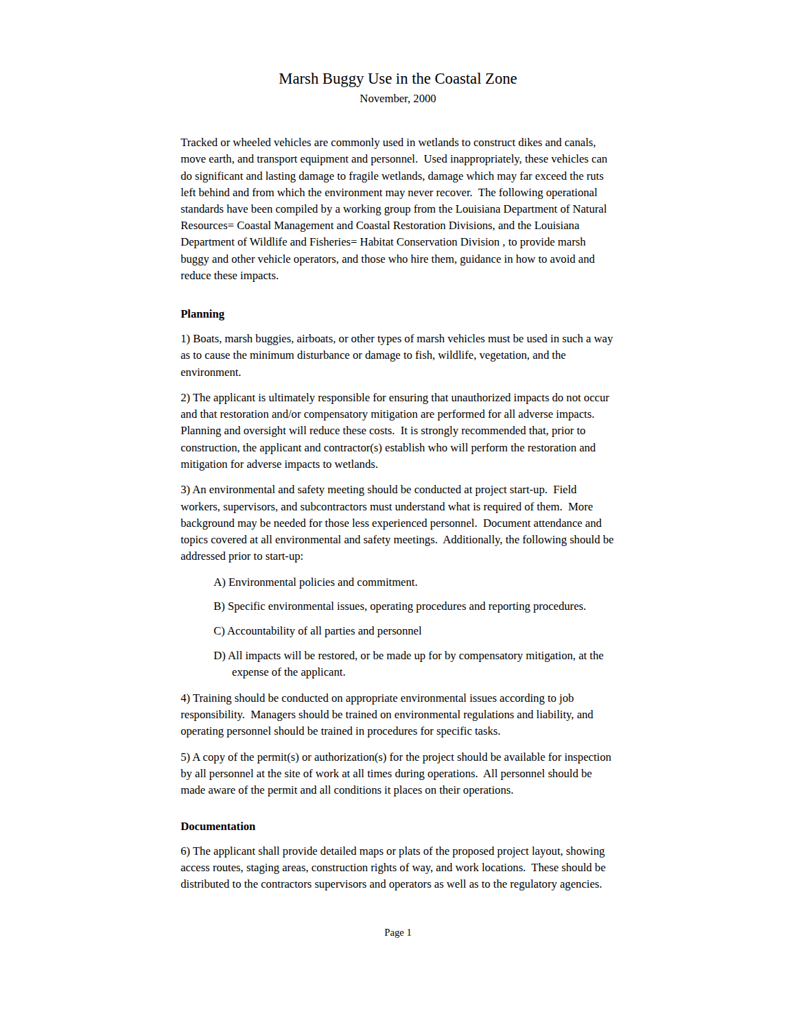Marsh Buggy Use in the Coastal Zone
November, 2000
Tracked or wheeled vehicles are commonly used in wetlands to construct dikes and canals, move earth, and transport equipment and personnel. Used inappropriately, these vehicles can do significant and lasting damage to fragile wetlands, damage which may far exceed the ruts left behind and from which the environment may never recover. The following operational standards have been compiled by a working group from the Louisiana Department of Natural Resources= Coastal Management and Coastal Restoration Divisions, and the Louisiana Department of Wildlife and Fisheries= Habitat Conservation Division , to provide marsh buggy and other vehicle operators, and those who hire them, guidance in how to avoid and reduce these impacts.
Planning
1) Boats, marsh buggies, airboats, or other types of marsh vehicles must be used in such a way as to cause the minimum disturbance or damage to fish, wildlife, vegetation, and the environment.
2) The applicant is ultimately responsible for ensuring that unauthorized impacts do not occur and that restoration and/or compensatory mitigation are performed for all adverse impacts. Planning and oversight will reduce these costs. It is strongly recommended that, prior to construction, the applicant and contractor(s) establish who will perform the restoration and mitigation for adverse impacts to wetlands.
3) An environmental and safety meeting should be conducted at project start-up. Field workers, supervisors, and subcontractors must understand what is required of them. More background may be needed for those less experienced personnel. Document attendance and topics covered at all environmental and safety meetings. Additionally, the following should be addressed prior to start-up:
A) Environmental policies and commitment.
B) Specific environmental issues, operating procedures and reporting procedures.
C) Accountability of all parties and personnel
D) All impacts will be restored, or be made up for by compensatory mitigation, at the expense of the applicant.
4) Training should be conducted on appropriate environmental issues according to job responsibility. Managers should be trained on environmental regulations and liability, and operating personnel should be trained in procedures for specific tasks.
5) A copy of the permit(s) or authorization(s) for the project should be available for inspection by all personnel at the site of work at all times during operations. All personnel should be made aware of the permit and all conditions it places on their operations.
Documentation
6) The applicant shall provide detailed maps or plats of the proposed project layout, showing access routes, staging areas, construction rights of way, and work locations. These should be distributed to the contractors supervisors and operators as well as to the regulatory agencies.
Page 1